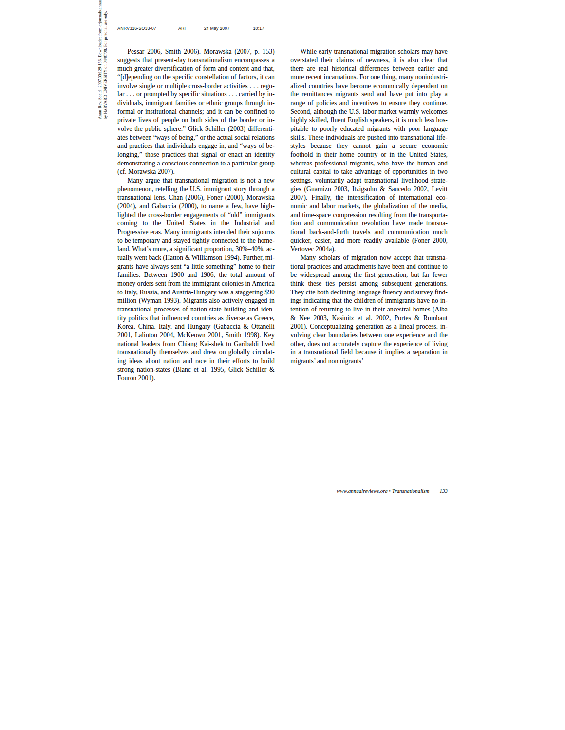ANRV316-SO33-07 ARI 24 May 200710:17
Annu. Rev. Sociol. 2007.33:129-156. Downloaded from arjournals.annualreviews.org
by HARVARD UNIVERSITY on 04/07/08. For personal use only.
Pessar 2006, Smith 2006). Morawska (2007, p. 153) suggests that present-day transnationalism encompasses a much greater diversification of form and content and that, “[d]epending on the specific constellation of factors, it can involve single or multiple cross-border activities . . . regular . . . or prompted by specific situations . . . carried by individuals, immigrant families or ethnic groups through informal or institutional channels; and it can be confined to private lives of people on both sides of the border or involve the public sphere.” Glick Schiller (2003) differentiates between “ways of being,” or the actual social relations and practices that individuals engage in, and “ways of belonging,” those practices that signal or enact an identity demonstrating a conscious connection to a particular group (cf. Morawska 2007).
Many argue that transnational migration is not a new phenomenon, retelling the U.S. immigrant story through a transnational lens. Chan (2006), Foner (2000), Morawska (2004), and Gabaccia (2000), to name a few, have highlighted the cross-border engagements of “old” immigrants coming to the United States in the Industrial and Progressive eras. Many immigrants intended their sojourns to be temporary and stayed tightly connected to the homeland. What’s more, a significant proportion, 30%–40%, actually went back (Hatton & Williamson 1994). Further, migrants have always sent “a little something” home to their families. Between 1900 and 1906, the total amount of money orders sent from the immigrant colonies in America to Italy, Russia, and Austria-Hungary was a staggering $90 million (Wyman 1993). Migrants also actively engaged in transnational processes of nation-state building and identity politics that influenced countries as diverse as Greece, Korea, China, Italy, and Hungary (Gabaccia & Ottanelli 2001, Laliotou 2004, McKeown 2001, Smith 1998). Key national leaders from Chiang Kai-shek to Garibaldi lived transnationally themselves and drew on globally circulating ideas about nation and race in their efforts to build strong nation-states (Blanc et al. 1995, Glick Schiller & Fouron 2001).
While early transnational migration scholars may have overstated their claims of newness, it is also clear that there are real historical differences between earlier and more recent incarnations. For one thing, many nonindustrialized countries have become economically dependent on the remittances migrants send and have put into play a range of policies and incentives to ensure they continue. Second, although the U.S. labor market warmly welcomes highly skilled, fluent English speakers, it is much less hospitable to poorly educated migrants with poor language skills. These individuals are pushed into transnational lifestyles because they cannot gain a secure economic foothold in their home country or in the United States, whereas professional migrants, who have the human and cultural capital to take advantage of opportunities in two settings, voluntarily adapt transnational livelihood strategies (Guarnizo 2003, Itzigsohn & Saucedo 2002, Levitt 2007). Finally, the intensification of international economic and labor markets, the globalization of the media, and time-space compression resulting from the transportation and communication revolution have made transnational back-and-forth travels and communication much quicker, easier, and more readily available (Foner 2000, Vertovec 2004a).
Many scholars of migration now accept that transnational practices and attachments have been and continue to be widespread among the first generation, but far fewer think these ties persist among subsequent generations. They cite both declining language fluency and survey findings indicating that the children of immigrants have no intention of returning to live in their ancestral homes (Alba & Nee 2003, Kasinitz et al. 2002, Portes & Rumbaut 2001). Conceptualizing generation as a lineal process, involving clear boundaries between one experience and the other, does not accurately capture the experience of living in a transnational field because it implies a separation in migrants’ and nonmigrants’
www.annualreviews.org • Transnationalism 133